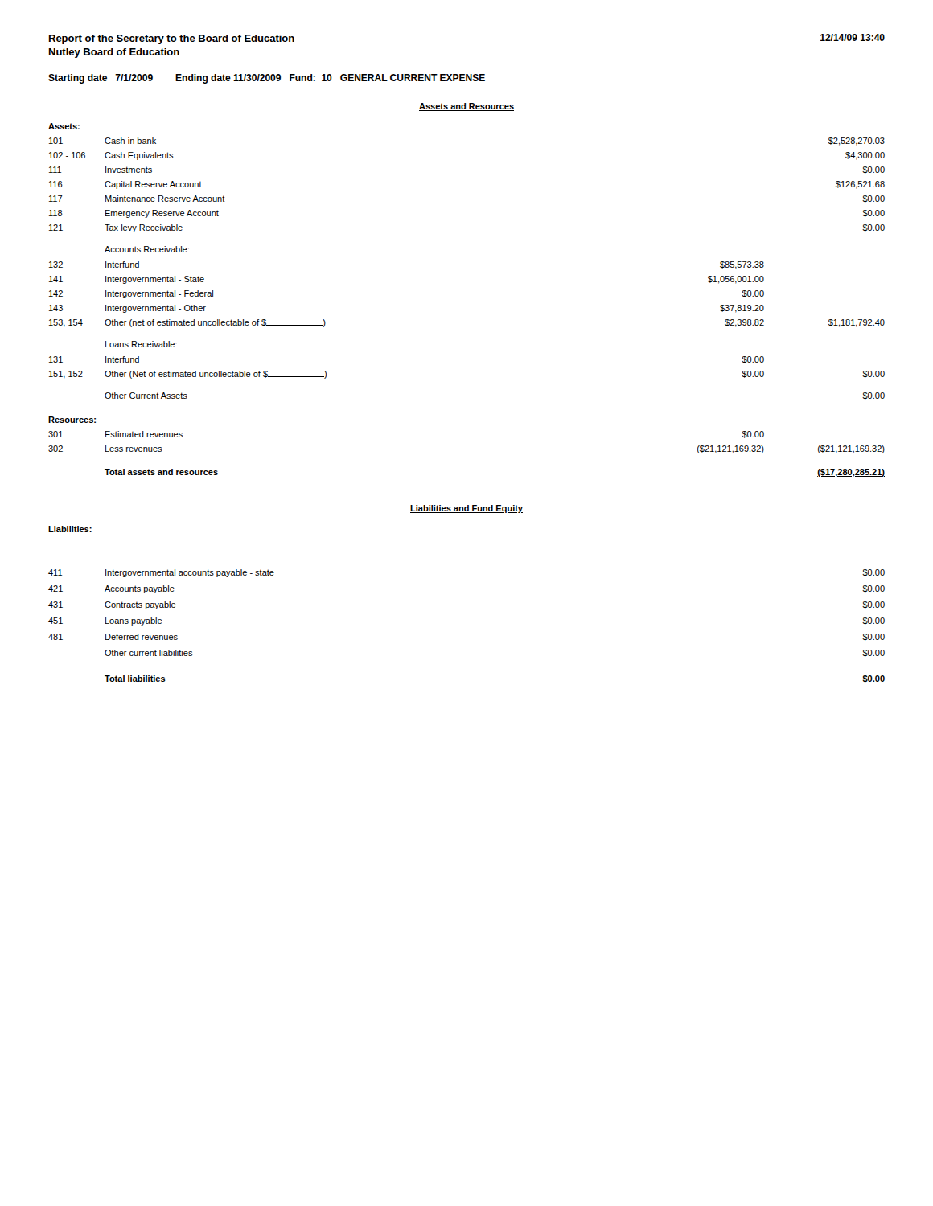12/14/09 13:40
Report of the Secretary to the Board of Education
Nutley Board of Education
Starting date 7/1/2009 Ending date 11/30/2009 Fund: 10 GENERAL CURRENT EXPENSE
Assets and Resources
| Assets: |
| 101 | Cash in bank | | $2,528,270.03 |
| 102 - 106 | Cash Equivalents | | $4,300.00 |
| 111 | Investments | | $0.00 |
| 116 | Capital Reserve Account | | $126,521.68 |
| 117 | Maintenance Reserve Account | | $0.00 |
| 118 | Emergency Reserve Account | | $0.00 |
| 121 | Tax levy Receivable | | $0.00 |
| | Accounts Receivable: | | |
| 132 | Interfund | $85,573.38 | |
| 141 | Intergovernmental - State | $1,056,001.00 | |
| 142 | Intergovernmental - Federal | $0.00 | |
| 143 | Intergovernmental - Other | $37,819.20 | |
| 153, 154 | Other (net of estimated uncollectable of $ ) | $2,398.82 | $1,181,792.40 |
| | Loans Receivable: | | |
| 131 | Interfund | $0.00 | |
| 151, 152 | Other (Net of estimated uncollectable of $ ) | $0.00 | $0.00 |
| | Other Current Assets | | $0.00 |
| Resources: |
| 301 | Estimated revenues | $0.00 | |
| 302 | Less revenues | ($21,121,169.32) | ($21,121,169.32) |
| | Total assets and resources | | ($17,280,285.21) |
Liabilities and Fund Equity
| Liabilities: |
| 411 | Intergovernmental accounts payable - state | $0.00 |
| 421 | Accounts payable | $0.00 |
| 431 | Contracts payable | $0.00 |
| 451 | Loans payable | $0.00 |
| 481 | Deferred revenues | $0.00 |
| | Other current liabilities | $0.00 |
| | Total liabilities | $0.00 |